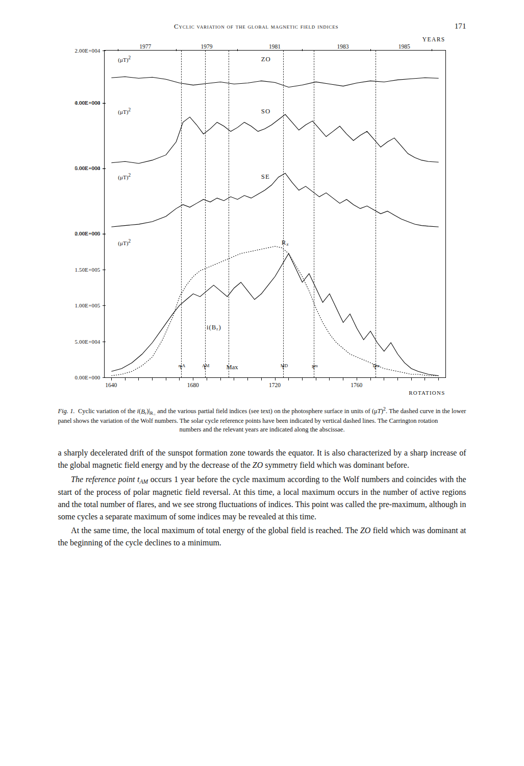Cyclic variation of the global magnetic field indices 171
YEARS
1977 1979 1981 1983 1985
2.00E+004 0.00E+000 (μT)2 ZO
4.00E+004 0.00E+000 (μT)2 SO
5.00E+004 0.00E+000 (μT)2 SE
2.00E+005 1.50E+005 1.00E+005 5.00E+004 0.00E+000 (μT)2 Rz i(Br)
tmA tAM Max tMD tpm tDm
1640 1680 1720 1760
ROTATIONS
Fig. 1. Cyclic variation of the i(Br)|R☉ and the various partial field indices (see text) on the photosphere surface in units of (μT)2. The dashed curve in the lower panel shows the variation of the Wolf numbers. The solar cycle reference points have been indicated by vertical dashed lines. The Carrington rotation numbers and the relevant years are indicated along the abscissae.
a sharply decelerated drift of the sunspot formation zone towards the equator. It is also characterized by a sharp increase of the global magnetic field energy and by the decrease of the ZO symmetry field which was dominant before.
The reference point tAM occurs 1 year before the cycle maximum according to the Wolf numbers and coincides with the start of the process of polar magnetic field reversal. At this time, a local maximum occurs in the number of active regions and the total number of flares, and we see strong fluctuations of indices. This point was called the pre-maximum, although in some cycles a separate maximum of some indices may be revealed at this time.
At the same time, the local maximum of total energy of the global field is reached. The ZO field which was dominant at the beginning of the cycle declines to a minimum.